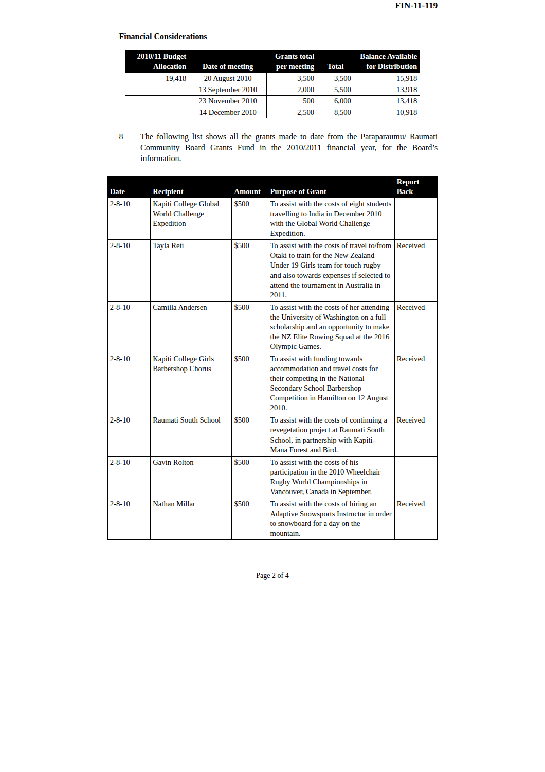FIN-11-119
Financial Considerations
| 2010/11 Budget Allocation | Date of meeting | Grants total per meeting | Total | Balance Available for Distribution |
| --- | --- | --- | --- | --- |
| 19,418 | 20 August 2010 | 3,500 | 3,500 | 15,918 |
| | 13 September 2010 | 2,000 | 5,500 | 13,918 |
| | 23 November 2010 | 500 | 6,000 | 13,418 |
| | 14 December 2010 | 2,500 | 8,500 | 10,918 |
8
The following list shows all the grants made to date from the Paraparaumu/ Raumati Community Board Grants Fund in the 2010/2011 financial year, for the Board’s information.
| Date | Recipient | Amount | Purpose of Grant | Report Back |
| --- | --- | --- | --- | --- |
| 2-8-10 | Kāpiti College Global World Challenge Expedition | $500 | To assist with the costs of eight students travelling to India in December 2010 with the Global World Challenge Expedition. | |
| 2-8-10 | Tayla Reti | $500 | To assist with the costs of travel to/from Ōtaki to train for the New Zealand Under 19 Girls team for touch rugby and also towards expenses if selected to attend the tournament in Australia in 2011. | Received |
| 2-8-10 | Camilla Andersen | $500 | To assist with the costs of her attending the University of Washington on a full scholarship and an opportunity to make the NZ Elite Rowing Squad at the 2016 Olympic Games. | Received |
| 2-8-10 | Kāpiti College Girls Barbershop Chorus | $500 | To assist with funding towards accommodation and travel costs for their competing in the National Secondary School Barbershop Competition in Hamilton on 12 August 2010. | Received |
| 2-8-10 | Raumati South School | $500 | To assist with the costs of continuing a revegetation project at Raumati South School, in partnership with Kāpiti-Mana Forest and Bird. | Received |
| 2-8-10 | Gavin Rolton | $500 | To assist with the costs of his participation in the 2010 Wheelchair Rugby World Championships in Vancouver, Canada in September. | |
| 2-8-10 | Nathan Millar | $500 | To assist with the costs of hiring an Adaptive Snowsports Instructor in order to snowboard for a day on the mountain. | Received |
Page 2 of 4